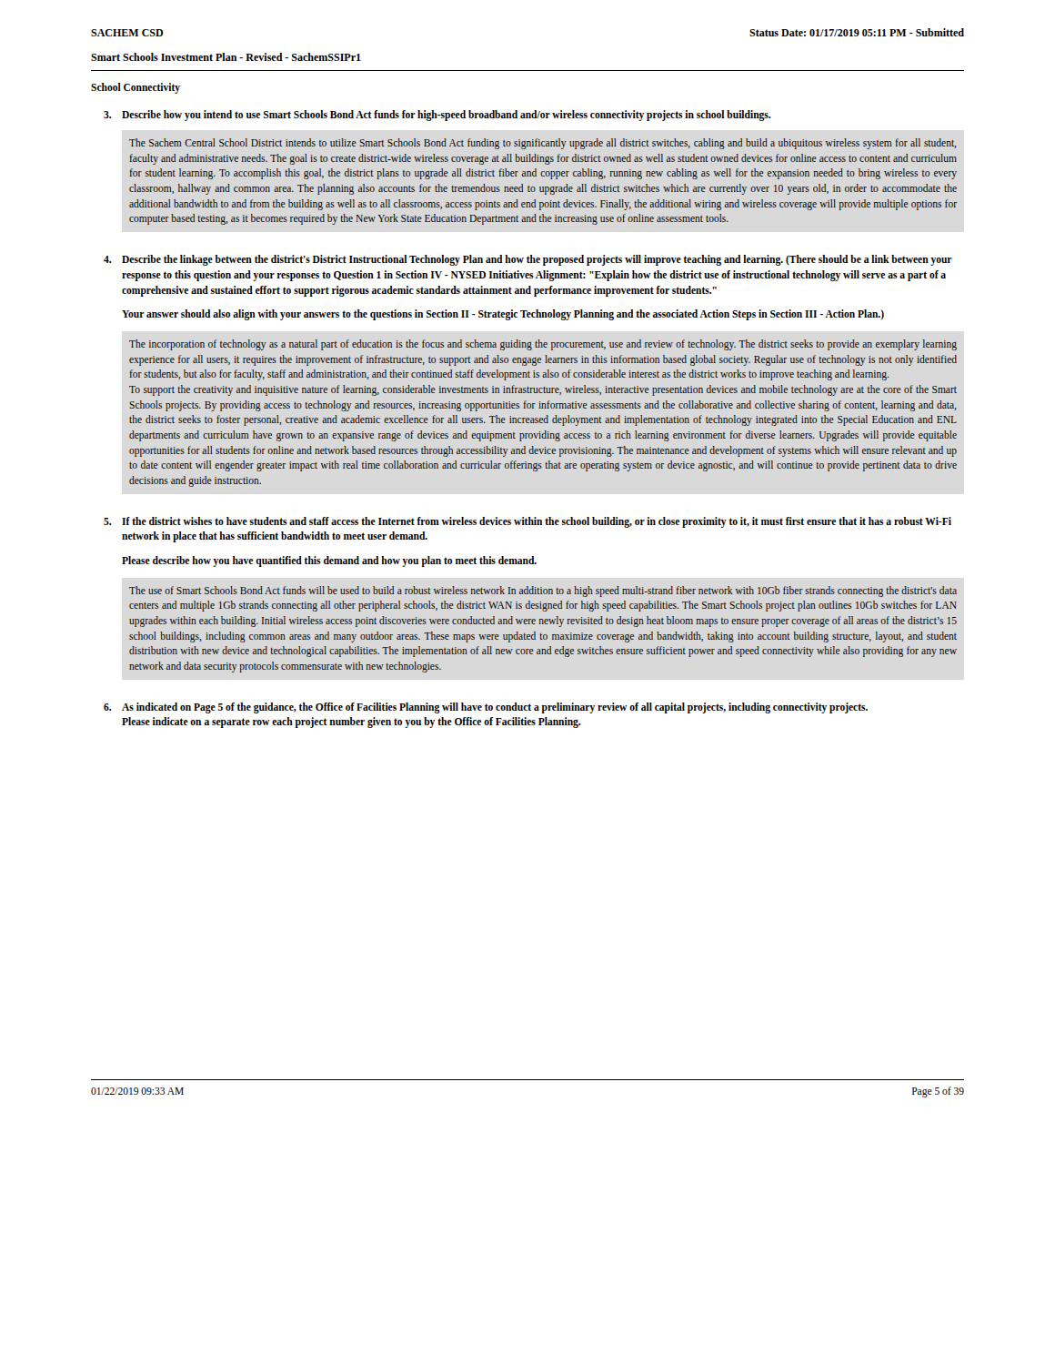SACHEM CSD
Status Date: 01/17/2019 05:11 PM - Submitted
Smart Schools Investment Plan - Revised - SachemSSIPr1
School Connectivity
3.
Describe how you intend to use Smart Schools Bond Act funds for high-speed broadband and/or wireless connectivity projects in school buildings.
The Sachem Central School District intends to utilize Smart Schools Bond Act funding to significantly upgrade all district switches, cabling and build a ubiquitous wireless system for all student, faculty and administrative needs. The goal is to create district-wide wireless coverage at all buildings for district owned as well as student owned devices for online access to content and curriculum for student learning. To accomplish this goal, the district plans to upgrade all district fiber and copper cabling, running new cabling as well for the expansion needed to bring wireless to every classroom, hallway and common area. The planning also accounts for the tremendous need to upgrade all district switches which are currently over 10 years old, in order to accommodate the additional bandwidth to and from the building as well as to all classrooms, access points and end point devices. Finally, the additional wiring and wireless coverage will provide multiple options for computer based testing, as it becomes required by the New York State Education Department and the increasing use of online assessment tools.
4.
Describe the linkage between the district's District Instructional Technology Plan and how the proposed projects will improve teaching and learning. (There should be a link between your response to this question and your responses to Question 1 in Section IV - NYSED Initiatives Alignment: "Explain how the district use of instructional technology will serve as a part of a comprehensive and sustained effort to support rigorous academic standards attainment and performance improvement for students."
Your answer should also align with your answers to the questions in Section II - Strategic Technology Planning and the associated Action Steps in Section III - Action Plan.)
The incorporation of technology as a natural part of education is the focus and schema guiding the procurement, use and review of technology. The district seeks to provide an exemplary learning experience for all users, it requires the improvement of infrastructure, to support and also engage learners in this information based global society. Regular use of technology is not only identified for students, but also for faculty, staff and administration, and their continued staff development is also of considerable interest as the district works to improve teaching and learning.
To support the creativity and inquisitive nature of learning, considerable investments in infrastructure, wireless, interactive presentation devices and mobile technology are at the core of the Smart Schools projects. By providing access to technology and resources, increasing opportunities for informative assessments and the collaborative and collective sharing of content, learning and data, the district seeks to foster personal, creative and academic excellence for all users. The increased deployment and implementation of technology integrated into the Special Education and ENL departments and curriculum have grown to an expansive range of devices and equipment providing access to a rich learning environment for diverse learners. Upgrades will provide equitable opportunities for all students for online and network based resources through accessibility and device provisioning. The maintenance and development of systems which will ensure relevant and up to date content will engender greater impact with real time collaboration and curricular offerings that are operating system or device agnostic, and will continue to provide pertinent data to drive decisions and guide instruction.
5.
If the district wishes to have students and staff access the Internet from wireless devices within the school building, or in close proximity to it, it must first ensure that it has a robust Wi-Fi network in place that has sufficient bandwidth to meet user demand.
Please describe how you have quantified this demand and how you plan to meet this demand.
The use of Smart Schools Bond Act funds will be used to build a robust wireless network In addition to a high speed multi-strand fiber network with 10Gb fiber strands connecting the district's data centers and multiple 1Gb strands connecting all other peripheral schools, the district WAN is designed for high speed capabilities. The Smart Schools project plan outlines 10Gb switches for LAN upgrades within each building. Initial wireless access point discoveries were conducted and were newly revisited to design heat bloom maps to ensure proper coverage of all areas of the district’s 15 school buildings, including common areas and many outdoor areas. These maps were updated to maximize coverage and bandwidth, taking into account building structure, layout, and student distribution with new device and technological capabilities. The implementation of all new core and edge switches ensure sufficient power and speed connectivity while also providing for any new network and data security protocols commensurate with new technologies.
6.
As indicated on Page 5 of the guidance, the Office of Facilities Planning will have to conduct a preliminary review of all capital projects, including connectivity projects.
Please indicate on a separate row each project number given to you by the Office of Facilities Planning.
01/22/2019 09:33 AM
Page 5 of 39